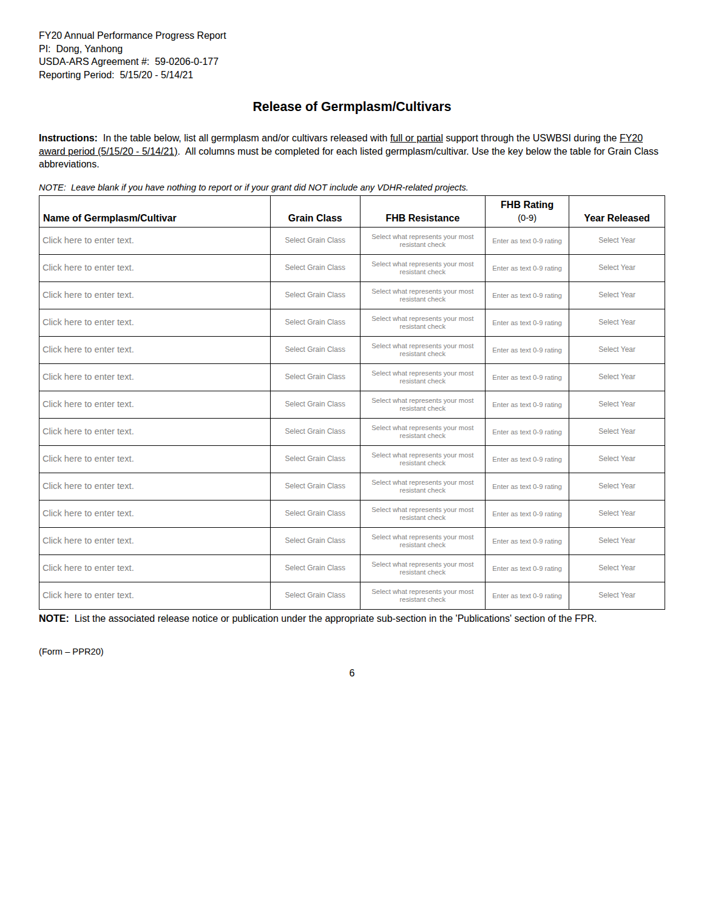FY20 Annual Performance Progress Report
PI: Dong, Yanhong
USDA-ARS Agreement #: 59-0206-0-177
Reporting Period: 5/15/20 - 5/14/21
Release of Germplasm/Cultivars
Instructions: In the table below, list all germplasm and/or cultivars released with full or partial support through the USWBSI during the FY20 award period (5/15/20 - 5/14/21). All columns must be completed for each listed germplasm/cultivar. Use the key below the table for Grain Class abbreviations.
NOTE: Leave blank if you have nothing to report or if your grant did NOT include any VDHR-related projects.
| Name of Germplasm/Cultivar | Grain Class | FHB Resistance | FHB Rating (0-9) | Year Released |
| --- | --- | --- | --- | --- |
| Click here to enter text. | Select Grain Class | Select what represents your most resistant check | Enter as text 0-9 rating | Select Year |
| Click here to enter text. | Select Grain Class | Select what represents your most resistant check | Enter as text 0-9 rating | Select Year |
| Click here to enter text. | Select Grain Class | Select what represents your most resistant check | Enter as text 0-9 rating | Select Year |
| Click here to enter text. | Select Grain Class | Select what represents your most resistant check | Enter as text 0-9 rating | Select Year |
| Click here to enter text. | Select Grain Class | Select what represents your most resistant check | Enter as text 0-9 rating | Select Year |
| Click here to enter text. | Select Grain Class | Select what represents your most resistant check | Enter as text 0-9 rating | Select Year |
| Click here to enter text. | Select Grain Class | Select what represents your most resistant check | Enter as text 0-9 rating | Select Year |
| Click here to enter text. | Select Grain Class | Select what represents your most resistant check | Enter as text 0-9 rating | Select Year |
| Click here to enter text. | Select Grain Class | Select what represents your most resistant check | Enter as text 0-9 rating | Select Year |
| Click here to enter text. | Select Grain Class | Select what represents your most resistant check | Enter as text 0-9 rating | Select Year |
| Click here to enter text. | Select Grain Class | Select what represents your most resistant check | Enter as text 0-9 rating | Select Year |
| Click here to enter text. | Select Grain Class | Select what represents your most resistant check | Enter as text 0-9 rating | Select Year |
| Click here to enter text. | Select Grain Class | Select what represents your most resistant check | Enter as text 0-9 rating | Select Year |
| Click here to enter text. | Select Grain Class | Select what represents your most resistant check | Enter as text 0-9 rating | Select Year |
NOTE: List the associated release notice or publication under the appropriate sub-section in the 'Publications' section of the FPR.
(Form – PPR20)
6